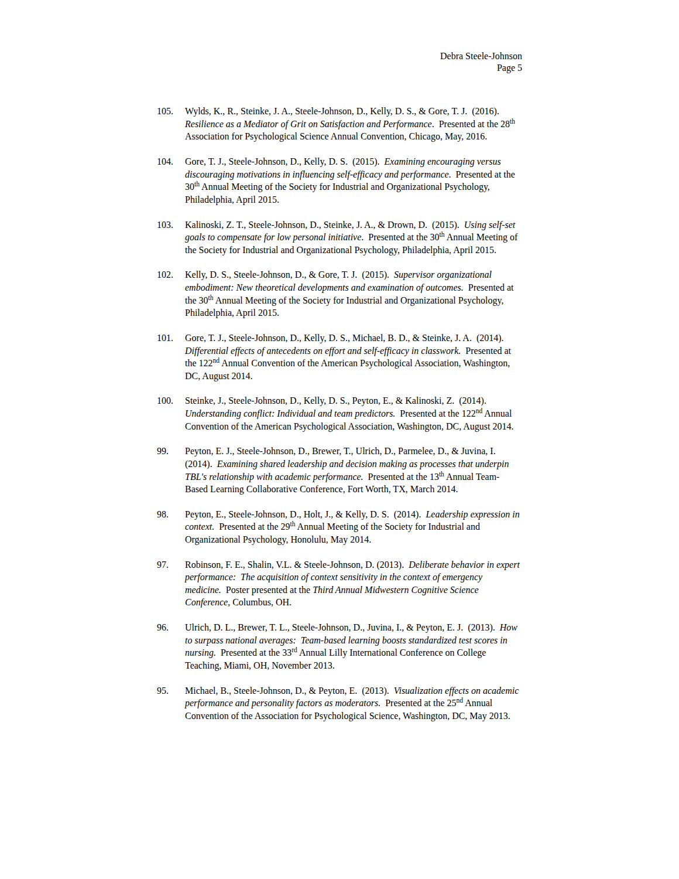Debra Steele-Johnson Page 5
105. Wylds, K., R., Steinke, J. A., Steele-Johnson, D., Kelly, D. S., & Gore, T. J. (2016). Resilience as a Mediator of Grit on Satisfaction and Performance. Presented at the 28th Association for Psychological Science Annual Convention, Chicago, May, 2016.
104. Gore, T. J., Steele-Johnson, D., Kelly, D. S. (2015). Examining encouraging versus discouraging motivations in influencing self-efficacy and performance. Presented at the 30th Annual Meeting of the Society for Industrial and Organizational Psychology, Philadelphia, April 2015.
103. Kalinoski, Z. T., Steele-Johnson, D., Steinke, J. A., & Drown, D. (2015). Using self-set goals to compensate for low personal initiative. Presented at the 30th Annual Meeting of the Society for Industrial and Organizational Psychology, Philadelphia, April 2015.
102. Kelly, D. S., Steele-Johnson, D., & Gore, T. J. (2015). Supervisor organizational embodiment: New theoretical developments and examination of outcomes. Presented at the 30th Annual Meeting of the Society for Industrial and Organizational Psychology, Philadelphia, April 2015.
101. Gore, T. J., Steele-Johnson, D., Kelly, D. S., Michael, B. D., & Steinke, J. A. (2014). Differential effects of antecedents on effort and self-efficacy in classwork. Presented at the 122nd Annual Convention of the American Psychological Association, Washington, DC, August 2014.
100. Steinke, J., Steele-Johnson, D., Kelly, D. S., Peyton, E., & Kalinoski, Z. (2014). Understanding conflict: Individual and team predictors. Presented at the 122nd Annual Convention of the American Psychological Association, Washington, DC, August 2014.
99. Peyton, E. J., Steele-Johnson, D., Brewer, T., Ulrich, D., Parmelee, D., & Juvina, I. (2014). Examining shared leadership and decision making as processes that underpin TBL's relationship with academic performance. Presented at the 13th Annual Team-Based Learning Collaborative Conference, Fort Worth, TX, March 2014.
98. Peyton, E., Steele-Johnson, D., Holt, J., & Kelly, D. S. (2014). Leadership expression in context. Presented at the 29th Annual Meeting of the Society for Industrial and Organizational Psychology, Honolulu, May 2014.
97. Robinson, F. E., Shalin, V.L. & Steele-Johnson, D. (2013). Deliberate behavior in expert performance: The acquisition of context sensitivity in the context of emergency medicine. Poster presented at the Third Annual Midwestern Cognitive Science Conference, Columbus, OH.
96. Ulrich, D. L., Brewer, T. L., Steele-Johnson, D., Juvina, I., & Peyton, E. J. (2013). How to surpass national averages: Team-based learning boosts standardized test scores in nursing. Presented at the 33rd Annual Lilly International Conference on College Teaching, Miami, OH, November 2013.
95. Michael, B., Steele-Johnson, D., & Peyton, E. (2013). Visualization effects on academic performance and personality factors as moderators. Presented at the 25nd Annual Convention of the Association for Psychological Science, Washington, DC, May 2013.